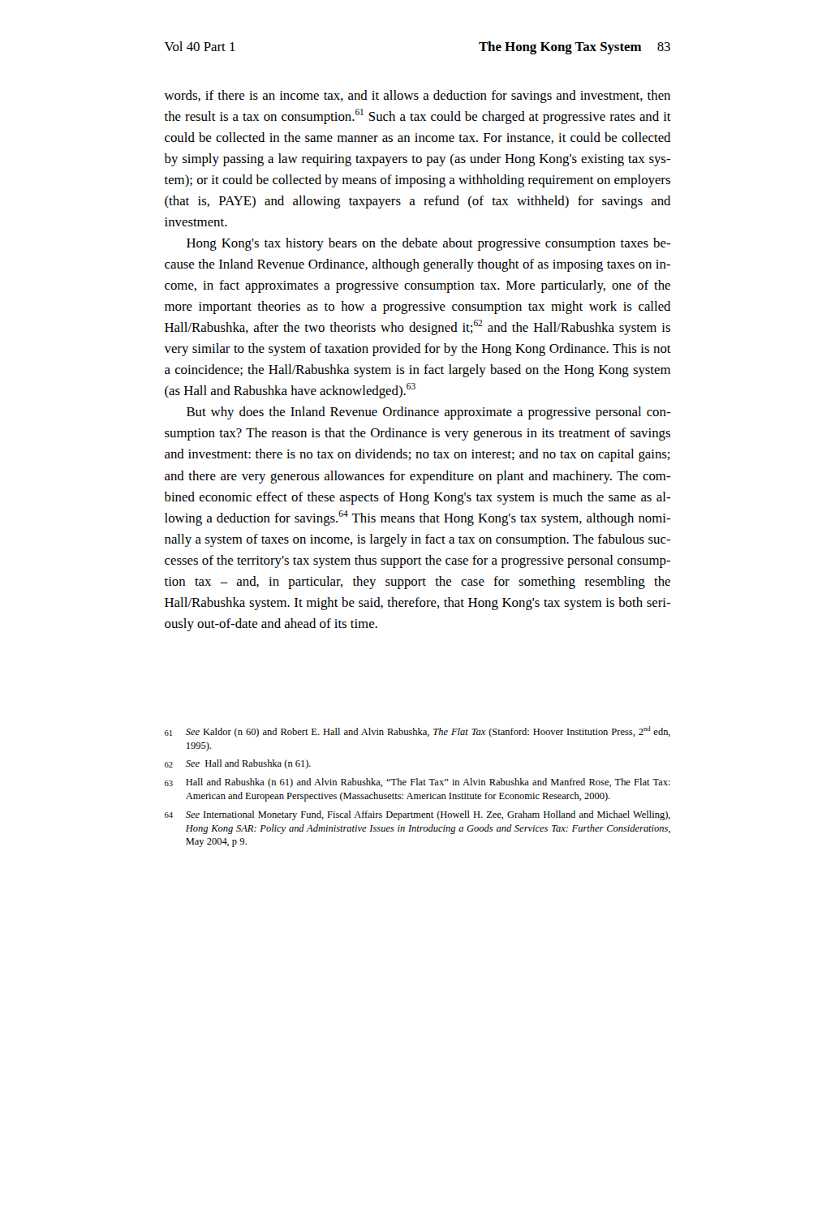Vol 40 Part 1 The Hong Kong Tax System 83
words, if there is an income tax, and it allows a deduction for savings and investment, then the result is a tax on consumption.61 Such a tax could be charged at progressive rates and it could be collected in the same manner as an income tax. For instance, it could be collected by simply passing a law requiring taxpayers to pay (as under Hong Kong's existing tax system); or it could be collected by means of imposing a withholding requirement on employers (that is, PAYE) and allowing taxpayers a refund (of tax withheld) for savings and investment.
Hong Kong's tax history bears on the debate about progressive consumption taxes because the Inland Revenue Ordinance, although generally thought of as imposing taxes on income, in fact approximates a progressive consumption tax. More particularly, one of the more important theories as to how a progressive consumption tax might work is called Hall/Rabushka, after the two theorists who designed it;62 and the Hall/Rabushka system is very similar to the system of taxation provided for by the Hong Kong Ordinance. This is not a coincidence; the Hall/Rabushka system is in fact largely based on the Hong Kong system (as Hall and Rabushka have acknowledged).63
But why does the Inland Revenue Ordinance approximate a progressive personal consumption tax? The reason is that the Ordinance is very generous in its treatment of savings and investment: there is no tax on dividends; no tax on interest; and no tax on capital gains; and there are very generous allowances for expenditure on plant and machinery. The combined economic effect of these aspects of Hong Kong's tax system is much the same as allowing a deduction for savings.64 This means that Hong Kong's tax system, although nominally a system of taxes on income, is largely in fact a tax on consumption. The fabulous successes of the territory's tax system thus support the case for a progressive personal consumption tax – and, in particular, they support the case for something resembling the Hall/Rabushka system. It might be said, therefore, that Hong Kong's tax system is both seriously out-of-date and ahead of its time.
61 See Kaldor (n 60) and Robert E. Hall and Alvin Rabushka, The Flat Tax (Stanford: Hoover Institution Press, 2nd edn, 1995).
62 See Hall and Rabushka (n 61).
63 Hall and Rabushka (n 61) and Alvin Rabushka, “The Flat Tax” in Alvin Rabushka and Manfred Rose, The Flat Tax: American and European Perspectives (Massachusetts: American Institute for Economic Research, 2000).
64 See International Monetary Fund, Fiscal Affairs Department (Howell H. Zee, Graham Holland and Michael Welling), Hong Kong SAR: Policy and Administrative Issues in Introducing a Goods and Services Tax: Further Considerations, May 2004, p 9.